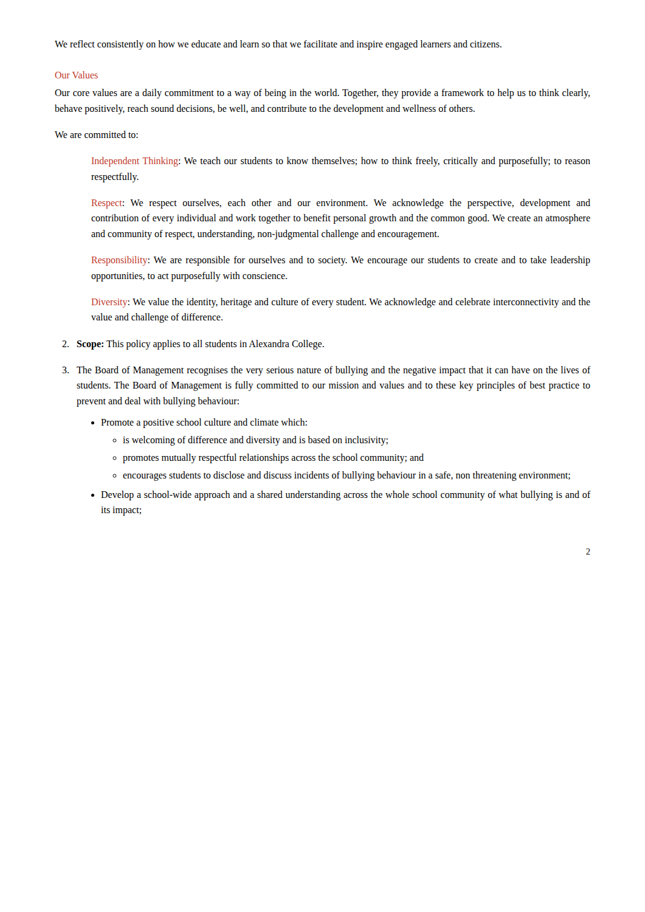We reflect consistently on how we educate and learn so that we facilitate and inspire engaged learners and citizens.
Our Values
Our core values are a daily commitment to a way of being in the world. Together, they provide a framework to help us to think clearly, behave positively, reach sound decisions, be well, and contribute to the development and wellness of others.
We are committed to:
Independent Thinking: We teach our students to know themselves; how to think freely, critically and purposefully; to reason respectfully.
Respect: We respect ourselves, each other and our environment. We acknowledge the perspective, development and contribution of every individual and work together to benefit personal growth and the common good. We create an atmosphere and community of respect, understanding, non-judgmental challenge and encouragement.
Responsibility: We are responsible for ourselves and to society. We encourage our students to create and to take leadership opportunities, to act purposefully with conscience.
Diversity: We value the identity, heritage and culture of every student. We acknowledge and celebrate interconnectivity and the value and challenge of difference.
Scope: This policy applies to all students in Alexandra College.
The Board of Management recognises the very serious nature of bullying and the negative impact that it can have on the lives of students. The Board of Management is fully committed to our mission and values and to these key principles of best practice to prevent and deal with bullying behaviour:
Promote a positive school culture and climate which:
is welcoming of difference and diversity and is based on inclusivity;
promotes mutually respectful relationships across the school community; and
encourages students to disclose and discuss incidents of bullying behaviour in a safe, non threatening environment;
Develop a school-wide approach and a shared understanding across the whole school community of what bullying is and of its impact;
2